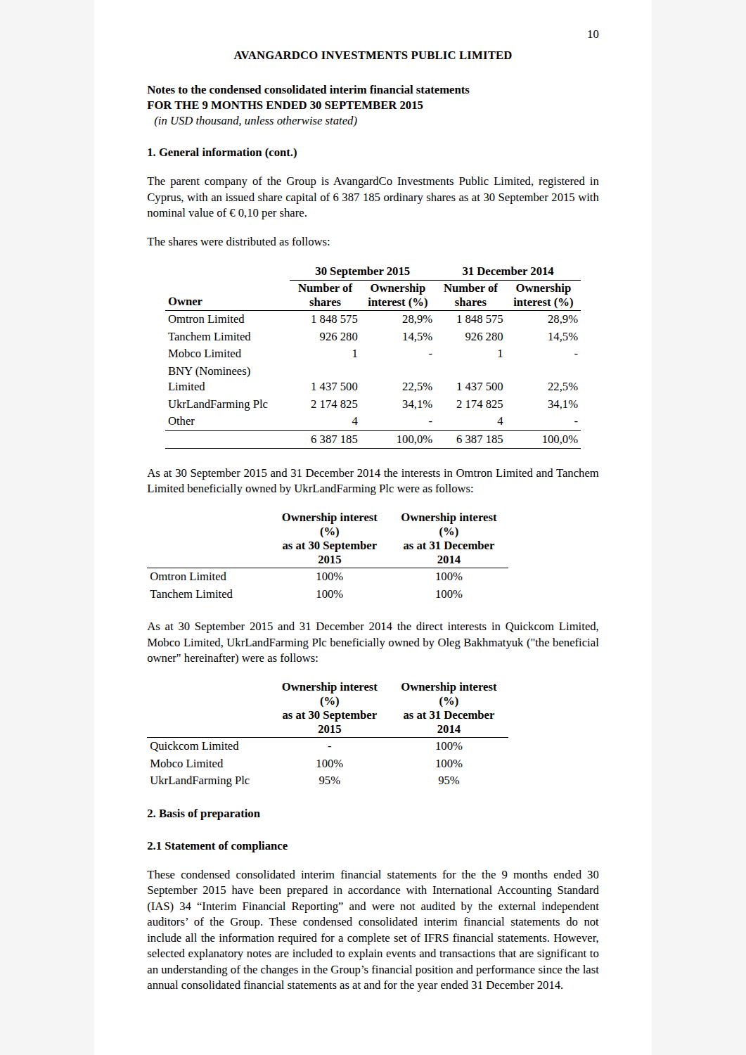10
AVANGARDCO INVESTMENTS PUBLIC LIMITED
Notes to the condensed consolidated interim financial statements
FOR THE 9 MONTHS ENDED 30 SEPTEMBER 2015
(in USD thousand, unless otherwise stated)
1. General information (cont.)
The parent company of the Group is AvangardCo Investments Public Limited, registered in Cyprus, with an issued share capital of 6 387 185 ordinary shares as at 30 September 2015 with nominal value of € 0,10 per share.
The shares were distributed as follows:
| | 30 September 2015 | 31 December 2014 |
| --- | --- | --- |
| Owner | Number of shares | Ownership interest (%) | Number of shares | Ownership interest (%) |
| Omtron Limited | 1 848 575 | 28,9% | 1 848 575 | 28,9% |
| Tanchem Limited | 926 280 | 14,5% | 926 280 | 14,5% |
| Mobco Limited | 1 | - | 1 | - |
| BNY (Nominees) Limited | 1 437 500 | 22,5% | 1 437 500 | 22,5% |
| UkrLandFarming Plc | 2 174 825 | 34,1% | 2 174 825 | 34,1% |
| Other | 4 | - | 4 | - |
| | 6 387 185 | 100,0% | 6 387 185 | 100,0% |
As at 30 September 2015 and 31 December 2014 the interests in Omtron Limited and Tanchem Limited beneficially owned by UkrLandFarming Plc were as follows:
| | Ownership interest (%) as at 30 September 2015 | Ownership interest (%) as at 31 December 2014 |
| --- | --- | --- |
| Omtron Limited | 100% | 100% |
| Tanchem Limited | 100% | 100% |
As at 30 September 2015 and 31 December 2014 the direct interests in Quickcom Limited, Mobco Limited, UkrLandFarming Plc beneficially owned by Oleg Bakhmatyuk ("the beneficial owner" hereinafter) were as follows:
| | Ownership interest (%) as at 30 September 2015 | Ownership interest (%) as at 31 December 2014 |
| --- | --- | --- |
| Quickcom Limited | - | 100% |
| Mobco Limited | 100% | 100% |
| UkrLandFarming Plc | 95% | 95% |
2. Basis of preparation
2.1 Statement of compliance
These condensed consolidated interim financial statements for the the 9 months ended 30 September 2015 have been prepared in accordance with International Accounting Standard (IAS) 34 “Interim Financial Reporting” and were not audited by the external independent auditors’ of the Group. These condensed consolidated interim financial statements do not include all the information required for a complete set of IFRS financial statements. However, selected explanatory notes are included to explain events and transactions that are significant to an understanding of the changes in the Group’s financial position and performance since the last annual consolidated financial statements as at and for the year ended 31 December 2014.